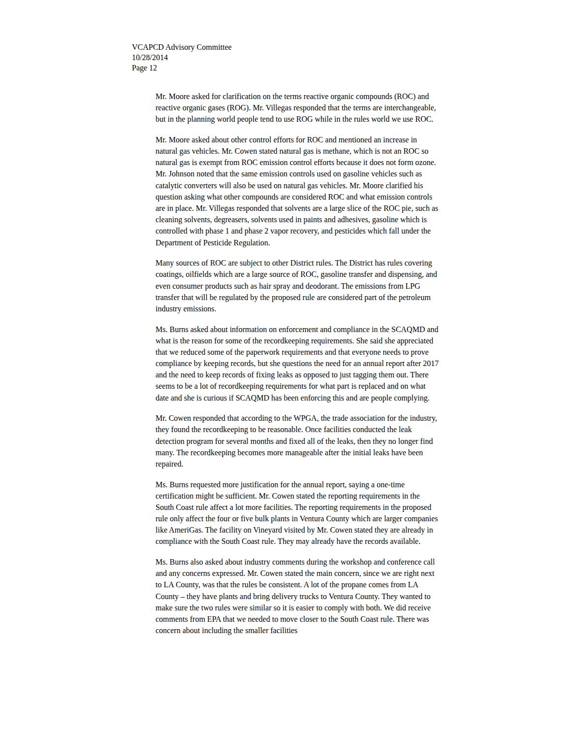VCAPCD Advisory Committee
10/28/2014
Page 12
Mr. Moore asked for clarification on the terms reactive organic compounds (ROC) and reactive organic gases (ROG). Mr. Villegas responded that the terms are interchangeable, but in the planning world people tend to use ROG while in the rules world we use ROC.
Mr. Moore asked about other control efforts for ROC and mentioned an increase in natural gas vehicles. Mr. Cowen stated natural gas is methane, which is not an ROC so natural gas is exempt from ROC emission control efforts because it does not form ozone. Mr. Johnson noted that the same emission controls used on gasoline vehicles such as catalytic converters will also be used on natural gas vehicles. Mr. Moore clarified his question asking what other compounds are considered ROC and what emission controls are in place. Mr. Villegas responded that solvents are a large slice of the ROC pie, such as cleaning solvents, degreasers, solvents used in paints and adhesives, gasoline which is controlled with phase 1 and phase 2 vapor recovery, and pesticides which fall under the Department of Pesticide Regulation.
Many sources of ROC are subject to other District rules. The District has rules covering coatings, oilfields which are a large source of ROC, gasoline transfer and dispensing, and even consumer products such as hair spray and deodorant. The emissions from LPG transfer that will be regulated by the proposed rule are considered part of the petroleum industry emissions.
Ms. Burns asked about information on enforcement and compliance in the SCAQMD and what is the reason for some of the recordkeeping requirements. She said she appreciated that we reduced some of the paperwork requirements and that everyone needs to prove compliance by keeping records, but she questions the need for an annual report after 2017 and the need to keep records of fixing leaks as opposed to just tagging them out. There seems to be a lot of recordkeeping requirements for what part is replaced and on what date and she is curious if SCAQMD has been enforcing this and are people complying.
Mr. Cowen responded that according to the WPGA, the trade association for the industry, they found the recordkeeping to be reasonable. Once facilities conducted the leak detection program for several months and fixed all of the leaks, then they no longer find many. The recordkeeping becomes more manageable after the initial leaks have been repaired.
Ms. Burns requested more justification for the annual report, saying a one-time certification might be sufficient. Mr. Cowen stated the reporting requirements in the South Coast rule affect a lot more facilities. The reporting requirements in the proposed rule only affect the four or five bulk plants in Ventura County which are larger companies like AmeriGas. The facility on Vineyard visited by Mr. Cowen stated they are already in compliance with the South Coast rule. They may already have the records available.
Ms. Burns also asked about industry comments during the workshop and conference call and any concerns expressed. Mr. Cowen stated the main concern, since we are right next to LA County, was that the rules be consistent. A lot of the propane comes from LA County – they have plants and bring delivery trucks to Ventura County. They wanted to make sure the two rules were similar so it is easier to comply with both. We did receive comments from EPA that we needed to move closer to the South Coast rule. There was concern about including the smaller facilities